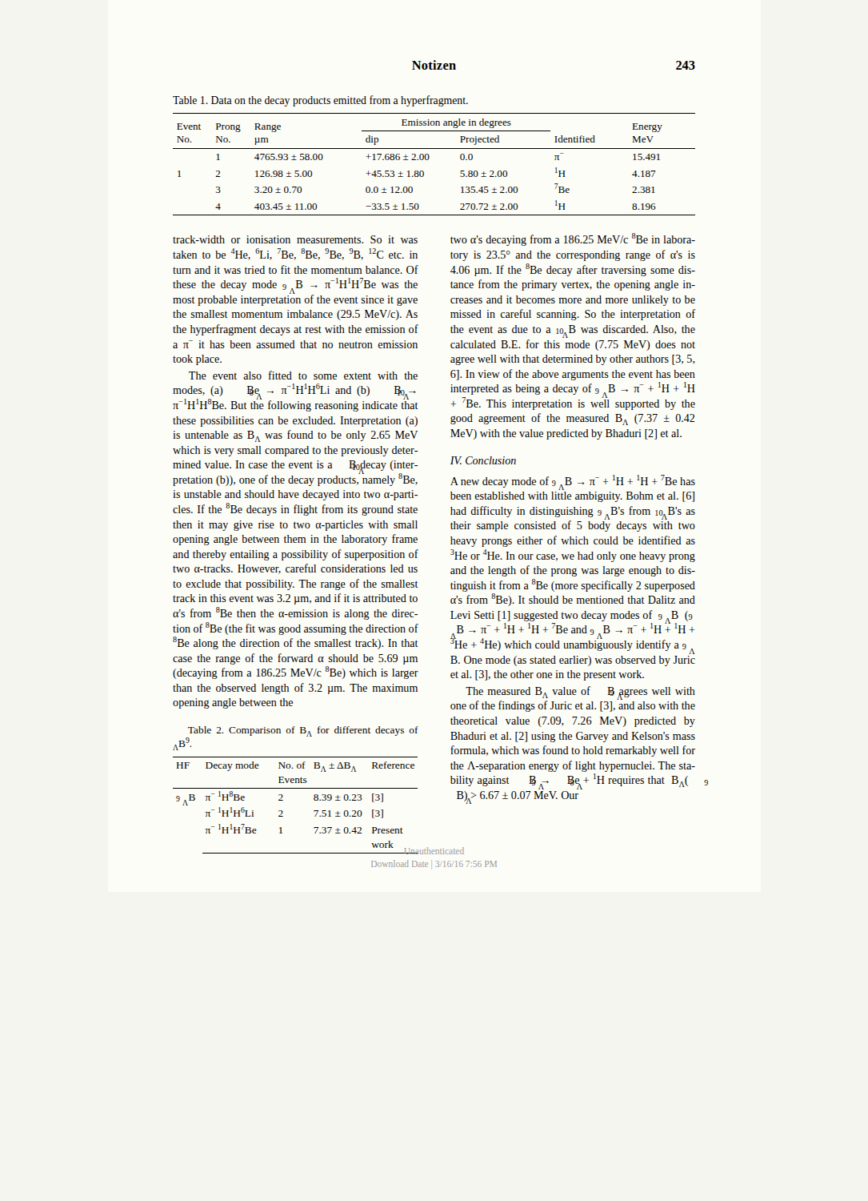Notizen 243
Table 1. Data on the decay products emitted from a hyperfragment.
| Event No. | Prong No. | Range µm | Emission angle in degrees | Identified | Energy MeV |
| --- | --- | --- | --- | --- | --- |
| dip | Projected |
| | 1 | 4765.93 ± 58.00 | +17.686 ± 2.00 | 0.0 | π − | 15.491 |
| 1 | 2 | 126.98 ± 5.00 | +45.53 ± 1.80 | 5.80 ± 2.00 | 1 H | 4.187 |
| | 3 | 3.20 ± 0.70 | 0.0 ± 12.00 | 135.45 ± 2.00 | 7 Be | 2.381 |
| | 4 | 403.45 ± 11.00 | −33.5 ± 1.50 | 270.72 ± 2.00 | 1 H | 8.196 |
track-width or ionisation measurements. So it was taken to be 4He, 6Li, 7Be, 8Be, 9Be, 9B, 12C etc. in turn and it was tried to fit the momentum balance. Of these the decay mode 9 ΛB → π−1H1H7Be was the most probable interpretation of the event since it gave the smallest momentum imbalance (29.5 MeV/c). As the hyperfragment decays at rest with the emission of a π− it has been assumed that no neutron emission took place.
The event also fitted to some extent with the modes, (a) 8 ΛBe → π−1H1H6Li and (b) 10 ΛB → π−1H1H8Be. But the following reasoning indicate that these possibilities can be excluded. Interpretation (a) is untenable as BΛ was found to be only 2.65 MeV which is very small compared to the previously determined value. In case the event is a 10 ΛB decay (interpretation (b)), one of the decay products, namely 8Be, is unstable and should have decayed into two α-particles. If the 8Be decays in flight from its ground state then it may give rise to two α-particles with small opening angle between them in the laboratory frame and thereby entailing a possibility of superposition of two α-tracks. However, careful considerations led us to exclude that possibility. The range of the smallest track in this event was 3.2 µm, and if it is attributed to α's from 8Be then the α-emission is along the direction of 8Be (the fit was good assuming the direction of 8Be along the direction of the smallest track). In that case the range of the forward α should be 5.69 µm (decaying from a 186.25 MeV/c 8Be) which is larger than the observed length of 3.2 µm. The maximum opening angle between the
Table 2. Comparison of BΛ for different decays of ΛB9.
| HF | Decay mode | No. of Events | B Λ ± ΔB Λ | Reference |
| --- | --- | --- | --- | --- |
| 9 Λ B | π − 1 H 8 Be | 2 | 8.39 ± 0.23 | [3] |
| π − 1 H 1 H 6 Li | 2 | 7.51 ± 0.20 | [3] |
| π − 1 H 1 H 7 Be | 1 | 7.37 ± 0.42 | Present work |
two α's decaying from a 186.25 MeV/c 8Be in laboratory is 23.5° and the corresponding range of α's is 4.06 µm. If the 8Be decay after traversing some distance from the primary vertex, the opening angle increases and it becomes more and more unlikely to be missed in careful scanning. So the interpretation of the event as due to a 10 ΛB was discarded. Also, the calculated B.E. for this mode (7.75 MeV) does not agree well with that determined by other authors [3, 5, 6]. In view of the above arguments the event has been interpreted as being a decay of 9 ΛB → π− + 1H + 1H + 7Be. This interpretation is well supported by the good agreement of the measured BΛ (7.37 ± 0.42 MeV) with the value predicted by Bhaduri [2] et al.
IV. Conclusion
A new decay mode of 9 ΛB → π− + 1H + 1H + 7Be has been established with little ambiguity. Bohm et al. [6] had difficulty in distinguishing 9 ΛB's from 10 ΛB's as their sample consisted of 5 body decays with two heavy prongs either of which could be identified as 3He or 4He. In our case, we had only one heavy prong and the length of the prong was large enough to distinguish it from a 8Be (more specifically 2 superposed α's from 8Be). It should be mentioned that Dalitz and Levi Setti [1] suggested two decay modes of 9 ΛB (9 ΛB → π− + 1H + 1H + 7Be and 9 ΛB → π− + 1H + 1H + 3He + 4He) which could unambiguously identify a 9 ΛB. One mode (as stated earlier) was observed by Juric et al. [3], the other one in the present work.
The measured BΛ value of 9 ΛB agrees well with one of the findings of Juric et al. [3], and also with the theoretical value (7.09, 7.26 MeV) predicted by Bhaduri et al. [2] using the Garvey and Kelson's mass formula, which was found to hold remarkably well for the Λ-separation energy of light hypernuclei. The stability against 9 ΛB → 8 ΛBe + 1H requires that BΛ(9 ΛB) > 6.67 ± 0.07 MeV. Our
Unauthenticated
Download Date | 3/16/16 7:56 PM